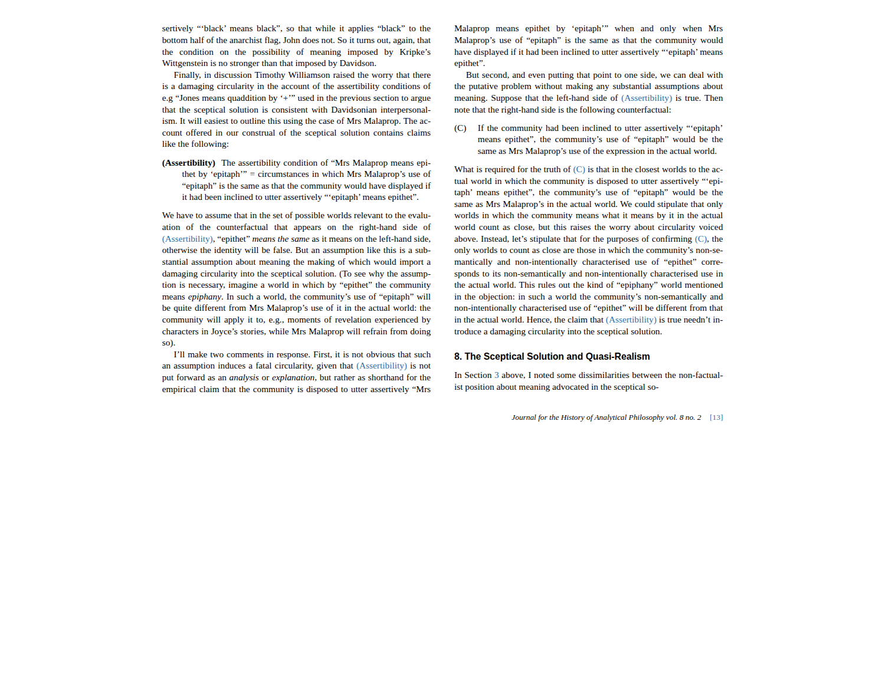sertively “‘black’ means black”, so that while it applies “black” to the bottom half of the anarchist flag, John does not. So it turns out, again, that the condition on the possibility of meaning imposed by Kripke’s Wittgenstein is no stronger than that imposed by Davidson.
Finally, in discussion Timothy Williamson raised the worry that there is a damaging circularity in the account of the assertibility conditions of e.g “Jones means quaddition by ‘+’” used in the previous section to argue that the sceptical solution is consistent with Davidsonian interpersonalism. It will easiest to outline this using the case of Mrs Malaprop. The account offered in our construal of the sceptical solution contains claims like the following:
(Assertibility) The assertibility condition of “Mrs Malaprop means epithet by ‘epitaph’” = circumstances in which Mrs Malaprop’s use of “epitaph” is the same as that the community would have displayed if it had been inclined to utter assertively “‘epitaph’ means epithet”.
We have to assume that in the set of possible worlds relevant to the evaluation of the counterfactual that appears on the right-hand side of (Assertibility), “epithet” means the same as it means on the left-hand side, otherwise the identity will be false. But an assumption like this is a substantial assumption about meaning the making of which would import a damaging circularity into the sceptical solution. (To see why the assumption is necessary, imagine a world in which by “epithet” the community means epiphany. In such a world, the community’s use of “epitaph” will be quite different from Mrs Malaprop’s use of it in the actual world: the community will apply it to, e.g., moments of revelation experienced by characters in Joyce’s stories, while Mrs Malaprop will refrain from doing so).
I’ll make two comments in response. First, it is not obvious that such an assumption induces a fatal circularity, given that (Assertibility) is not put forward as an analysis or explanation, but rather as shorthand for the empirical claim that the community is disposed to utter assertively “Mrs Malaprop means epithet by ‘epitaph’” when and only when Mrs Malaprop’s use of “epitaph” is the same as that the community would have displayed if it had been inclined to utter assertively “‘epitaph’ means epithet”.
But second, and even putting that point to one side, we can deal with the putative problem without making any substantial assumptions about meaning. Suppose that the left-hand side of (Assertibility) is true. Then note that the right-hand side is the following counterfactual:
(C) If the community had been inclined to utter assertively “‘epitaph’ means epithet”, the community’s use of “epitaph” would be the same as Mrs Malaprop’s use of the expression in the actual world.
What is required for the truth of (C) is that in the closest worlds to the actual world in which the community is disposed to utter assertively “‘epitaph’ means epithet”, the community’s use of “epitaph” would be the same as Mrs Malaprop’s in the actual world. We could stipulate that only worlds in which the community means what it means by it in the actual world count as close, but this raises the worry about circularity voiced above. Instead, let’s stipulate that for the purposes of confirming (C), the only worlds to count as close are those in which the community’s non-semantically and non-intentionally characterised use of “epithet” corresponds to its non-semantically and non-intentionally characterised use in the actual world. This rules out the kind of “epiphany” world mentioned in the objection: in such a world the community’s non-semantically and non-intentionally characterised use of “epithet” will be different from that in the actual world. Hence, the claim that (Assertibility) is true needn’t introduce a damaging circularity into the sceptical solution.
8. The Sceptical Solution and Quasi-Realism
In Section 3 above, I noted some dissimilarities between the non-factualist position about meaning advocated in the sceptical so-
Journal for the History of Analytical Philosophy vol. 8 no. 2[13]